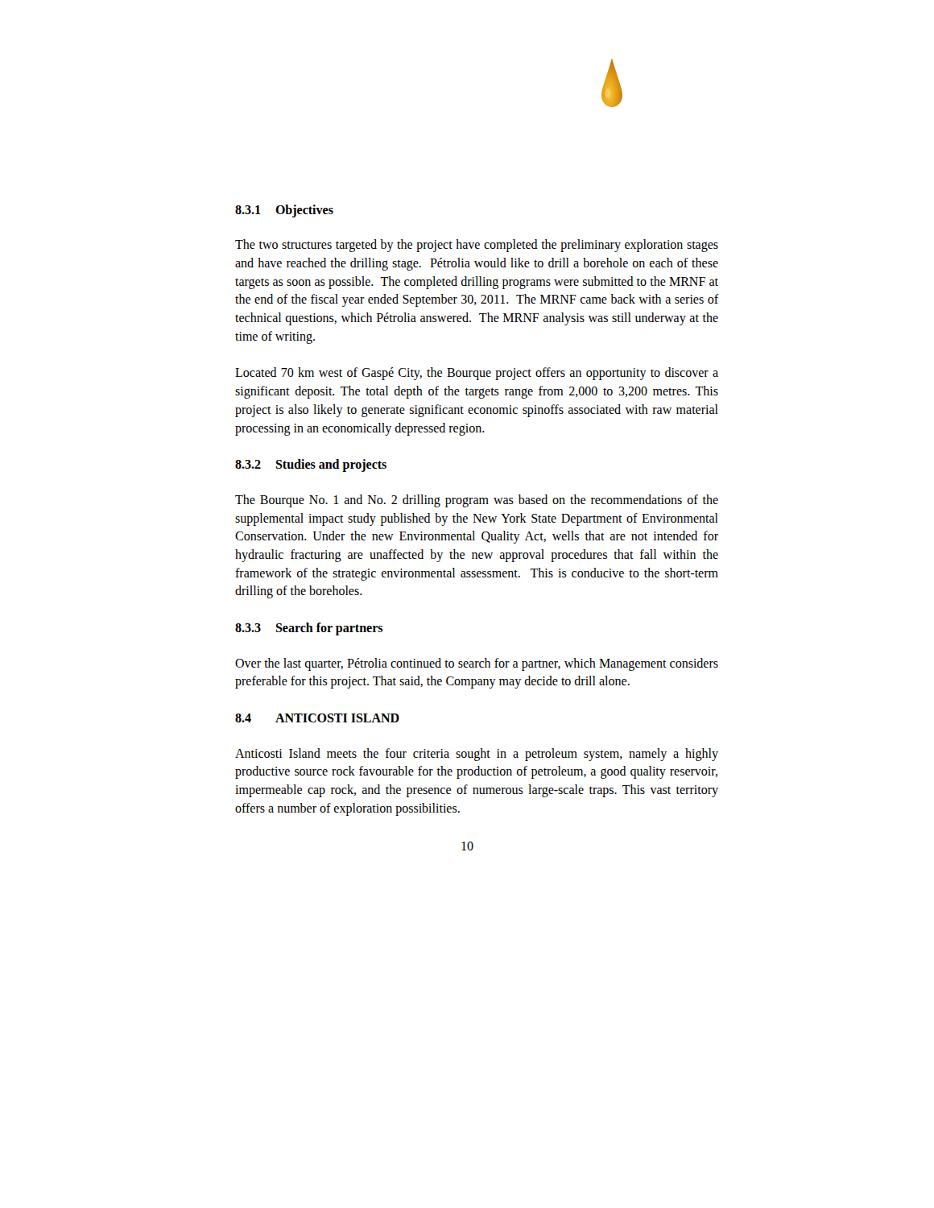8.3.1 Objectives
The two structures targeted by the project have completed the preliminary exploration stages and have reached the drilling stage. Pétrolia would like to drill a borehole on each of these targets as soon as possible. The completed drilling programs were submitted to the MRNF at the end of the fiscal year ended September 30, 2011. The MRNF came back with a series of technical questions, which Pétrolia answered. The MRNF analysis was still underway at the time of writing.
Located 70 km west of Gaspé City, the Bourque project offers an opportunity to discover a significant deposit. The total depth of the targets range from 2,000 to 3,200 metres. This project is also likely to generate significant economic spinoffs associated with raw material processing in an economically depressed region.
8.3.2 Studies and projects
The Bourque No. 1 and No. 2 drilling program was based on the recommendations of the supplemental impact study published by the New York State Department of Environmental Conservation. Under the new Environmental Quality Act, wells that are not intended for hydraulic fracturing are unaffected by the new approval procedures that fall within the framework of the strategic environmental assessment. This is conducive to the short-term drilling of the boreholes.
8.3.3 Search for partners
Over the last quarter, Pétrolia continued to search for a partner, which Management considers preferable for this project. That said, the Company may decide to drill alone.
8.4 ANTICOSTI ISLAND
Anticosti Island meets the four criteria sought in a petroleum system, namely a highly productive source rock favourable for the production of petroleum, a good quality reservoir, impermeable cap rock, and the presence of numerous large-scale traps. This vast territory offers a number of exploration possibilities.
10